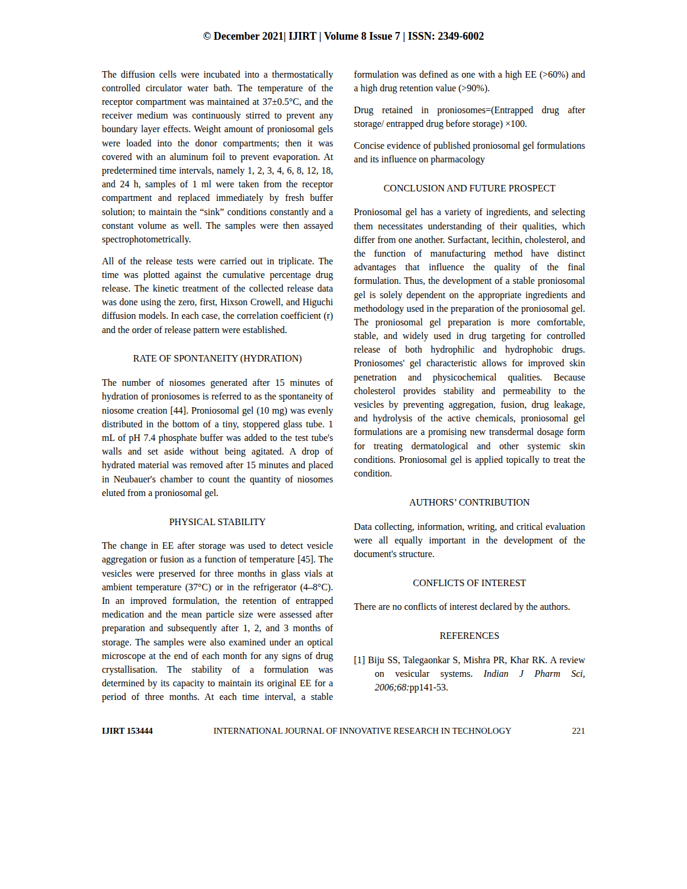© December 2021| IJIRT | Volume 8 Issue 7 | ISSN: 2349-6002
The diffusion cells were incubated into a thermostatically controlled circulator water bath. The temperature of the receptor compartment was maintained at 37±0.5°C, and the receiver medium was continuously stirred to prevent any boundary layer effects. Weight amount of proniosomal gels were loaded into the donor compartments; then it was covered with an aluminum foil to prevent evaporation. At predetermined time intervals, namely 1, 2, 3, 4, 6, 8, 12, 18, and 24 h, samples of 1 ml were taken from the receptor compartment and replaced immediately by fresh buffer solution; to maintain the “sink” conditions constantly and a constant volume as well. The samples were then assayed spectrophotometrically.
All of the release tests were carried out in triplicate. The time was plotted against the cumulative percentage drug release. The kinetic treatment of the collected release data was done using the zero, first, Hixson Crowell, and Higuchi diffusion models. In each case, the correlation coefficient (r) and the order of release pattern were established.
Rate of Spontaneity (Hydration)
The number of niosomes generated after 15 minutes of hydration of proniosomes is referred to as the spontaneity of niosome creation [44]. Proniosomal gel (10 mg) was evenly distributed in the bottom of a tiny, stoppered glass tube. 1 mL of pH 7.4 phosphate buffer was added to the test tube's walls and set aside without being agitated. A drop of hydrated material was removed after 15 minutes and placed in Neubauer's chamber to count the quantity of niosomes eluted from a proniosomal gel.
Physical Stability
The change in EE after storage was used to detect vesicle aggregation or fusion as a function of temperature [45]. The vesicles were preserved for three months in glass vials at ambient temperature (37°C) or in the refrigerator (4–8°C). In an improved formulation, the retention of entrapped medication and the mean particle size were assessed after preparation and subsequently after 1, 2, and 3 months of storage. The samples were also examined under an optical microscope at the end of each month for any signs of drug crystallisation. The stability of a formulation was determined by its capacity to maintain its original EE for a period of three months. At each time interval, a stable formulation was defined as one with a high EE (>60%) and a high drug retention value (>90%).
Drug retained in proniosomes=(Entrapped drug after storage/ entrapped drug before storage) ×100.
Concise evidence of published proniosomal gel formulations and its influence on pharmacology
Conclusion and Future Prospect
Proniosomal gel has a variety of ingredients, and selecting them necessitates understanding of their qualities, which differ from one another. Surfactant, lecithin, cholesterol, and the function of manufacturing method have distinct advantages that influence the quality of the final formulation. Thus, the development of a stable proniosomal gel is solely dependent on the appropriate ingredients and methodology used in the preparation of the proniosomal gel. The proniosomal gel preparation is more comfortable, stable, and widely used in drug targeting for controlled release of both hydrophilic and hydrophobic drugs. Proniosomes' gel characteristic allows for improved skin penetration and physicochemical qualities. Because cholesterol provides stability and permeability to the vesicles by preventing aggregation, fusion, drug leakage, and hydrolysis of the active chemicals, proniosomal gel formulations are a promising new transdermal dosage form for treating dermatological and other systemic skin conditions. Proniosomal gel is applied topically to treat the condition.
Authors’ Contribution
Data collecting, information, writing, and critical evaluation were all equally important in the development of the document's structure.
Conflicts of Interest
There are no conflicts of interest declared by the authors.
References
[1] Biju SS, Talegaonkar S, Mishra PR, Khar RK. A review on vesicular systems. Indian J Pharm Sci, 2006;68:pp141-53.
IJIRT 153444 INTERNATIONAL JOURNAL OF INNOVATIVE RESEARCH IN TECHNOLOGY 221